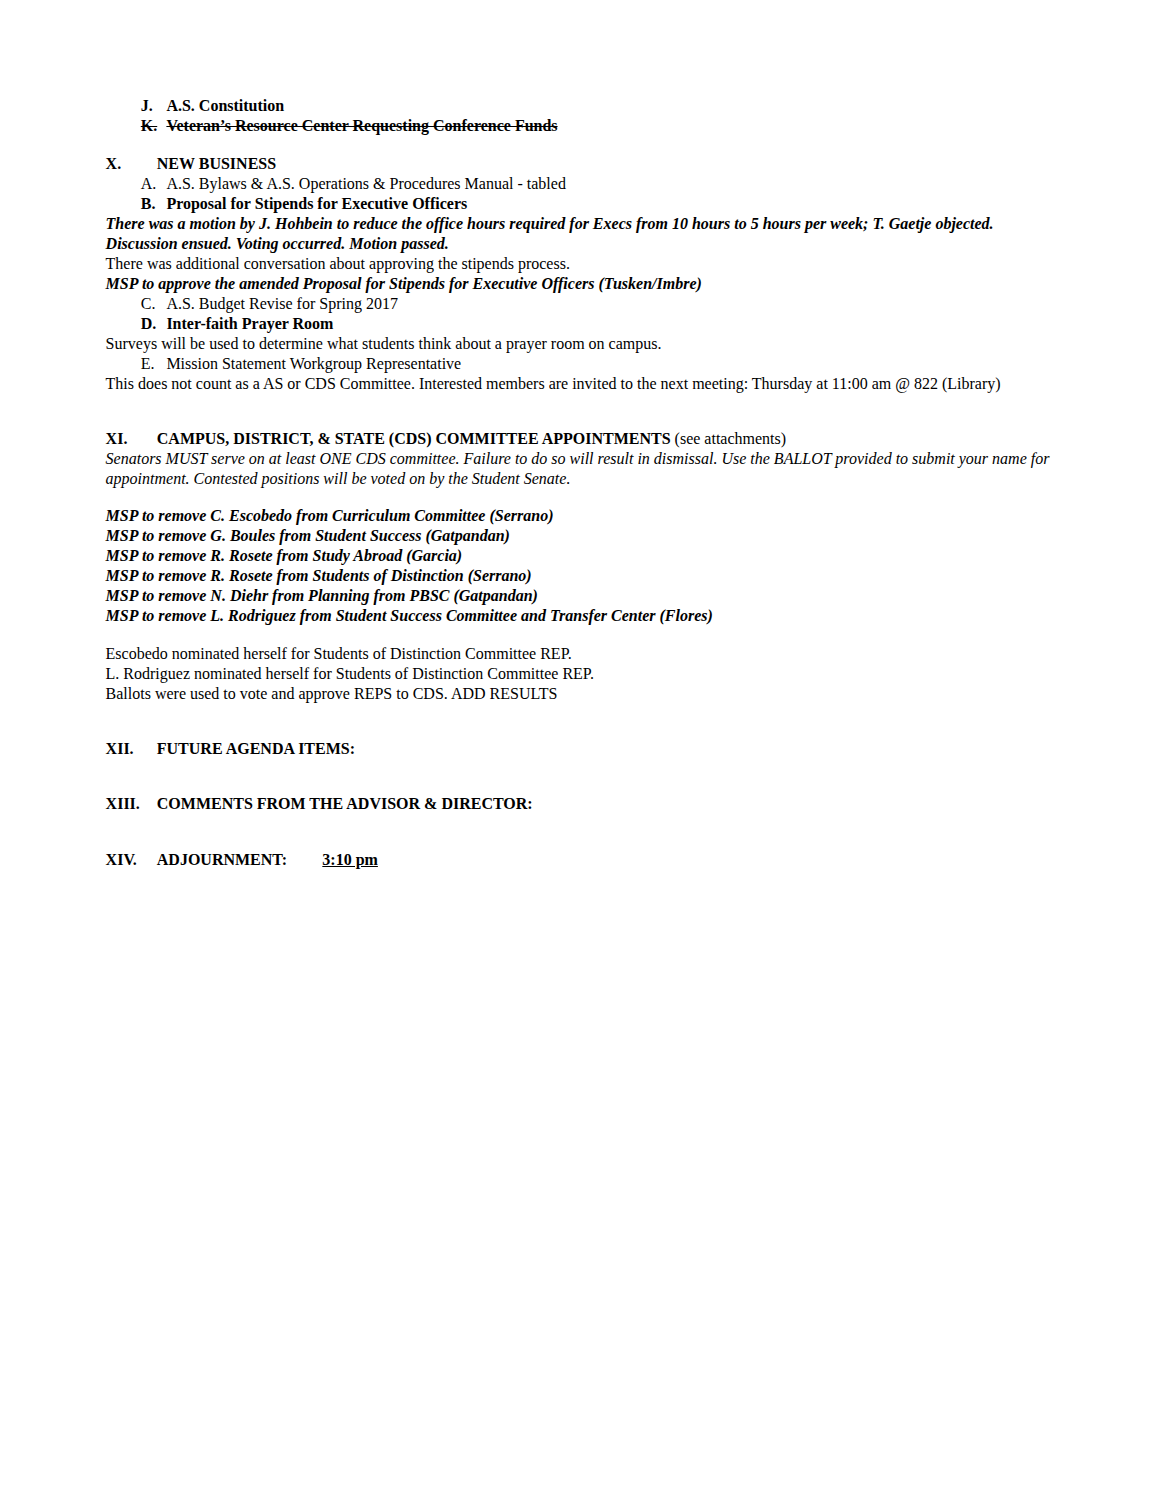J. A.S. Constitution
K. Veteran’s Resource Center Requesting Conference Funds
X. NEW BUSINESS
A. A.S. Bylaws & A.S. Operations & Procedures Manual - tabled
B. Proposal for Stipends for Executive Officers
There was a motion by J. Hohbein to reduce the office hours required for Execs from 10 hours to 5 hours per week; T. Gaetje objected. Discussion ensued. Voting occurred. Motion passed.
There was additional conversation about approving the stipends process.
MSP to approve the amended Proposal for Stipends for Executive Officers (Tusken/Imbre)
C. A.S. Budget Revise for Spring 2017
D. Inter-faith Prayer Room
Surveys will be used to determine what students think about a prayer room on campus.
E. Mission Statement Workgroup Representative
This does not count as a AS or CDS Committee. Interested members are invited to the next meeting: Thursday at 11:00 am @ 822 (Library)
XI. CAMPUS, DISTRICT, & STATE (CDS) COMMITTEE APPOINTMENTS (see attachments)
Senators MUST serve on at least ONE CDS committee. Failure to do so will result in dismissal. Use the BALLOT provided to submit your name for appointment. Contested positions will be voted on by the Student Senate.
MSP to remove C. Escobedo from Curriculum Committee (Serrano)
MSP to remove G. Boules from Student Success (Gatpandan)
MSP to remove R. Rosete from Study Abroad (Garcia)
MSP to remove R. Rosete from Students of Distinction (Serrano)
MSP to remove N. Diehr from Planning from PBSC (Gatpandan)
MSP to remove L. Rodriguez from Student Success Committee and Transfer Center (Flores)
Escobedo nominated herself for Students of Distinction Committee REP.
L. Rodriguez nominated herself for Students of Distinction Committee REP.
Ballots were used to vote and approve REPS to CDS. ADD RESULTS
XII. FUTURE AGENDA ITEMS:
XIII. COMMENTS FROM THE ADVISOR & DIRECTOR:
XIV. ADJOURNMENT:3:10 pm